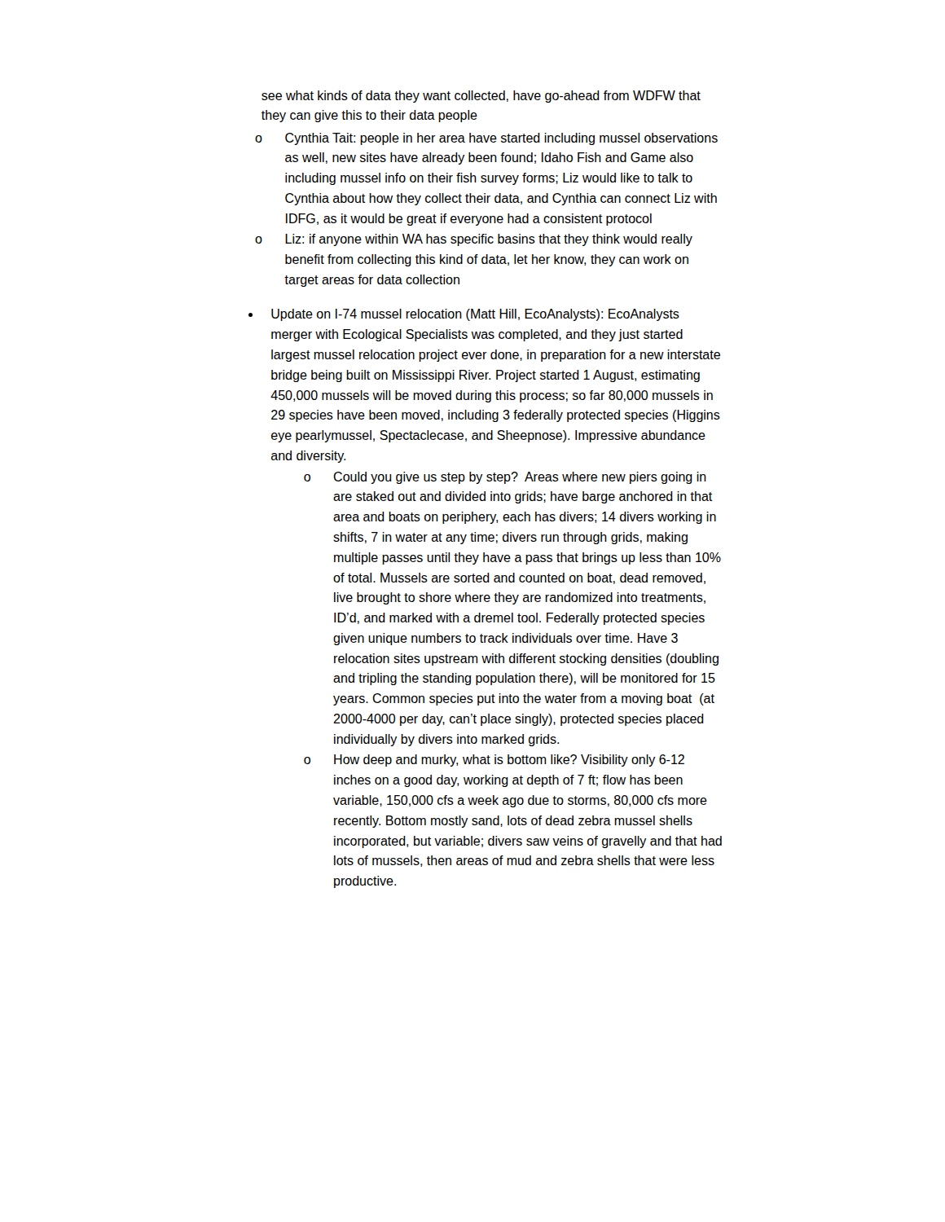see what kinds of data they want collected, have go-ahead from WDFW that they can give this to their data people
Cynthia Tait: people in her area have started including mussel observations as well, new sites have already been found; Idaho Fish and Game also including mussel info on their fish survey forms; Liz would like to talk to Cynthia about how they collect their data, and Cynthia can connect Liz with IDFG, as it would be great if everyone had a consistent protocol
Liz: if anyone within WA has specific basins that they think would really benefit from collecting this kind of data, let her know, they can work on target areas for data collection
Update on I-74 mussel relocation (Matt Hill, EcoAnalysts): EcoAnalysts merger with Ecological Specialists was completed, and they just started largest mussel relocation project ever done, in preparation for a new interstate bridge being built on Mississippi River. Project started 1 August, estimating 450,000 mussels will be moved during this process; so far 80,000 mussels in 29 species have been moved, including 3 federally protected species (Higgins eye pearlymussel, Spectaclecase, and Sheepnose). Impressive abundance and diversity.
Could you give us step by step? Areas where new piers going in are staked out and divided into grids; have barge anchored in that area and boats on periphery, each has divers; 14 divers working in shifts, 7 in water at any time; divers run through grids, making multiple passes until they have a pass that brings up less than 10% of total. Mussels are sorted and counted on boat, dead removed, live brought to shore where they are randomized into treatments, ID’d, and marked with a dremel tool. Federally protected species given unique numbers to track individuals over time. Have 3 relocation sites upstream with different stocking densities (doubling and tripling the standing population there), will be monitored for 15 years. Common species put into the water from a moving boat (at 2000-4000 per day, can’t place singly), protected species placed individually by divers into marked grids.
How deep and murky, what is bottom like? Visibility only 6-12 inches on a good day, working at depth of 7 ft; flow has been variable, 150,000 cfs a week ago due to storms, 80,000 cfs more recently. Bottom mostly sand, lots of dead zebra mussel shells incorporated, but variable; divers saw veins of gravelly and that had lots of mussels, then areas of mud and zebra shells that were less productive.